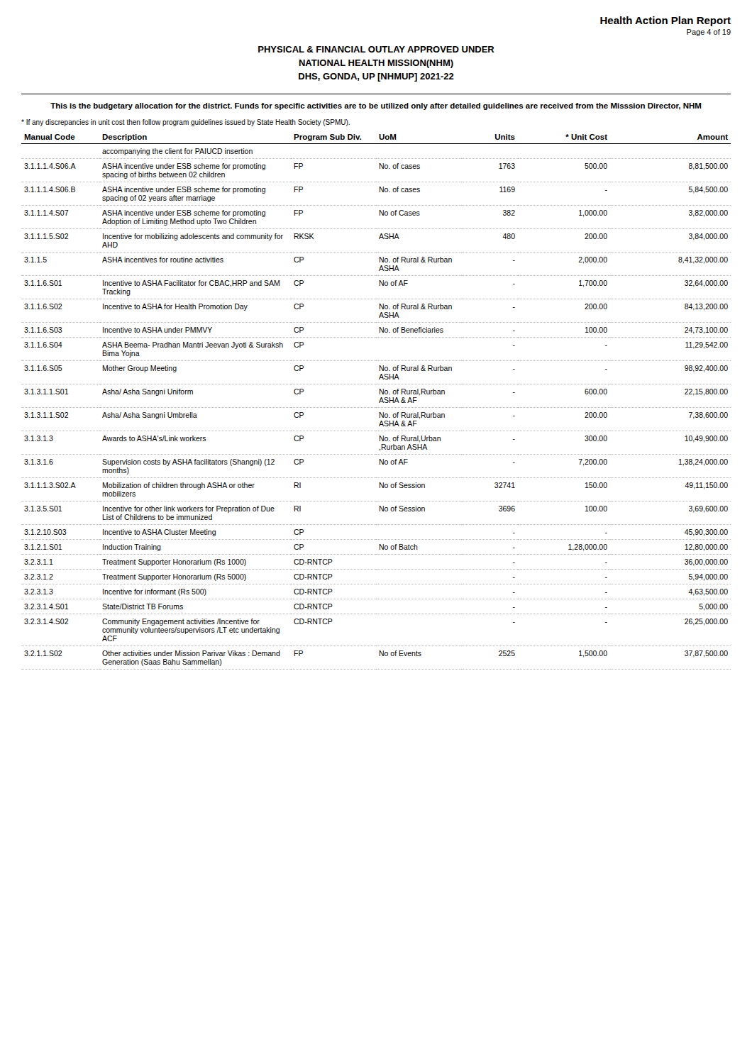Health Action Plan Report
Page 4 of 19
PHYSICAL & FINANCIAL OUTLAY APPROVED UNDER
NATIONAL HEALTH MISSION(NHM)
DHS, GONDA, UP [NHMUP] 2021-22
This is the budgetary allocation for the district. Funds for specific activities are to be utilized only after detailed guidelines are received from the Misssion Director, NHM
* If any discrepancies in unit cost then follow program guidelines issued by State Health Society (SPMU).
| Manual Code | Description | Program Sub Div. | UoM | Units | * Unit Cost | Amount |
| --- | --- | --- | --- | --- | --- | --- |
| | accompanying the client for PAIUCD insertion | | | | | |
| 3.1.1.1.4.S06.A | ASHA incentive under ESB scheme for promoting spacing of births between 02 children | FP | No. of cases | 1763 | 500.00 | 8,81,500.00 |
| 3.1.1.1.4.S06.B | ASHA incentive under ESB scheme for promoting spacing of 02 years after marriage | FP | No. of cases | 1169 | - | 5,84,500.00 |
| 3.1.1.1.4.S07 | ASHA incentive under ESB scheme for promoting Adoption of Limiting Method upto Two Children | FP | No of Cases | 382 | 1,000.00 | 3,82,000.00 |
| 3.1.1.1.5.S02 | Incentive for mobilizing adolescents and community for AHD | RKSK | ASHA | 480 | 200.00 | 3,84,000.00 |
| 3.1.1.5 | ASHA incentives for routine activities | CP | No. of Rural & Rurban ASHA | - | 2,000.00 | 8,41,32,000.00 |
| 3.1.1.6.S01 | Incentive to ASHA Facilitator for CBAC,HRP and SAM Tracking | CP | No of AF | - | 1,700.00 | 32,64,000.00 |
| 3.1.1.6.S02 | Incentive to ASHA for Health Promotion Day | CP | No. of Rural & Rurban ASHA | - | 200.00 | 84,13,200.00 |
| 3.1.1.6.S03 | Incentive to ASHA under PMMVY | CP | No. of Beneficiaries | - | 100.00 | 24,73,100.00 |
| 3.1.1.6.S04 | ASHA Beema- Pradhan Mantri Jeevan Jyoti & Suraksh Bima Yojna | CP | | - | - | 11,29,542.00 |
| 3.1.1.6.S05 | Mother Group Meeting | CP | No. of Rural & Rurban ASHA | - | - | 98,92,400.00 |
| 3.1.3.1.1.S01 | Asha/ Asha Sangni Uniform | CP | No. of Rural,Rurban ASHA & AF | - | 600.00 | 22,15,800.00 |
| 3.1.3.1.1.S02 | Asha/ Asha Sangni Umbrella | CP | No. of Rural,Rurban ASHA & AF | - | 200.00 | 7,38,600.00 |
| 3.1.3.1.3 | Awards to ASHA's/Link workers | CP | No. of Rural,Urban ,Rurban ASHA | - | 300.00 | 10,49,900.00 |
| 3.1.3.1.6 | Supervision costs by ASHA facilitators (Shangni) (12 months) | CP | No of AF | - | 7,200.00 | 1,38,24,000.00 |
| 3.1.1.1.3.S02.A | Mobilization of children through ASHA or other mobilizers | RI | No of Session | 32741 | 150.00 | 49,11,150.00 |
| 3.1.3.5.S01 | Incentive for other link workers for Prepration of Due List of Childrens to be immunized | RI | No of Session | 3696 | 100.00 | 3,69,600.00 |
| 3.1.2.10.S03 | Incentive to ASHA Cluster Meeting | CP | | - | - | 45,90,300.00 |
| 3.1.2.1.S01 | Induction Training | CP | No of Batch | - | 1,28,000.00 | 12,80,000.00 |
| 3.2.3.1.1 | Treatment Supporter Honorarium (Rs 1000) | CD-RNTCP | | - | - | 36,00,000.00 |
| 3.2.3.1.2 | Treatment Supporter Honorarium (Rs 5000) | CD-RNTCP | | - | - | 5,94,000.00 |
| 3.2.3.1.3 | Incentive for informant (Rs 500) | CD-RNTCP | | - | - | 4,63,500.00 |
| 3.2.3.1.4.S01 | State/District TB Forums | CD-RNTCP | | - | - | 5,000.00 |
| 3.2.3.1.4.S02 | Community Engagement activities /Incentive for community volunteers/supervisors /LT etc undertaking ACF | CD-RNTCP | | - | - | 26,25,000.00 |
| 3.2.1.1.S02 | Other activities under Mission Parivar Vikas : Demand Generation (Saas Bahu Sammellan) | FP | No of Events | 2525 | 1,500.00 | 37,87,500.00 |